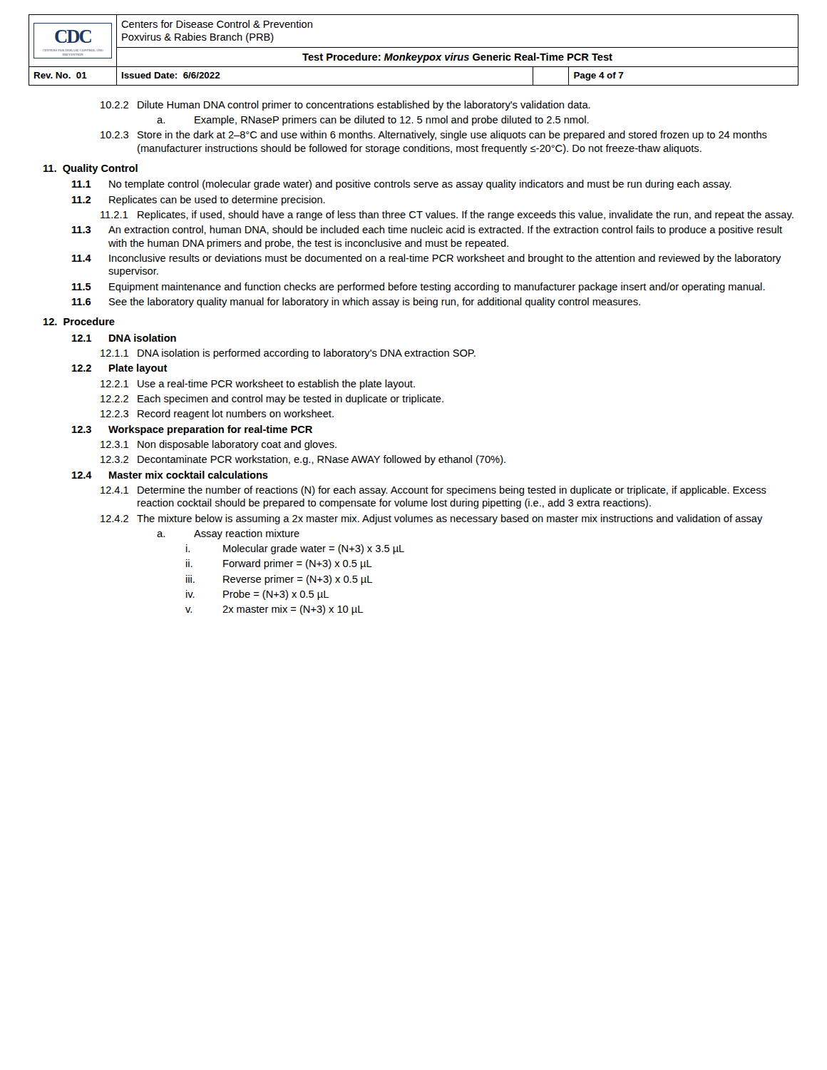| CDC CENTERS FOR DISEASE CONTROL AND PREVENTION | Centers for Disease Control & Prevention Poxvirus & Rabies Branch (PRB) |
| Test Procedure: Monkeypox virus Generic Real-Time PCR Test |
| Rev. No. 01 | Issued Date: 6/6/2022 | | Page 4 of 7 |
10.2.2
Dilute Human DNA control primer to concentrations established by the laboratory's validation data.
a.
Example, RNaseP primers can be diluted to 12. 5 nmol and probe diluted to 2.5 nmol.
10.2.3
Store in the dark at 2–8°C and use within 6 months. Alternatively, single use aliquots can be prepared and stored frozen up to 24 months (manufacturer instructions should be followed for storage conditions, most frequently ≤-20°C). Do not freeze-thaw aliquots.
11. Quality Control
11.1
No template control (molecular grade water) and positive controls serve as assay quality indicators and must be run during each assay.
11.2
Replicates can be used to determine precision.
11.2.1
Replicates, if used, should have a range of less than three CT values. If the range exceeds this value, invalidate the run, and repeat the assay.
11.3
An extraction control, human DNA, should be included each time nucleic acid is extracted. If the extraction control fails to produce a positive result with the human DNA primers and probe, the test is inconclusive and must be repeated.
11.4
Inconclusive results or deviations must be documented on a real-time PCR worksheet and brought to the attention and reviewed by the laboratory supervisor.
11.5
Equipment maintenance and function checks are performed before testing according to manufacturer package insert and/or operating manual.
11.6
See the laboratory quality manual for laboratory in which assay is being run, for additional quality control measures.
12. Procedure
12.1
DNA isolation
12.1.1
DNA isolation is performed according to laboratory's DNA extraction SOP.
12.2
Plate layout
12.2.1
Use a real-time PCR worksheet to establish the plate layout.
12.2.2
Each specimen and control may be tested in duplicate or triplicate.
12.2.3
Record reagent lot numbers on worksheet.
12.3
Workspace preparation for real-time PCR
12.3.1
Non disposable laboratory coat and gloves.
12.3.2
Decontaminate PCR workstation, e.g., RNase AWAY followed by ethanol (70%).
12.4
Master mix cocktail calculations
12.4.1
Determine the number of reactions (N) for each assay. Account for specimens being tested in duplicate or triplicate, if applicable. Excess reaction cocktail should be prepared to compensate for volume lost during pipetting (i.e., add 3 extra reactions).
12.4.2
The mixture below is assuming a 2x master mix. Adjust volumes as necessary based on master mix instructions and validation of assay
a.
Assay reaction mixture
i.
Molecular grade water = (N+3) x 3.5 µL
ii.
Forward primer = (N+3) x 0.5 µL
iii.
Reverse primer = (N+3) x 0.5 µL
iv.
Probe = (N+3) x 0.5 µL
v.
2x master mix = (N+3) x 10 µL